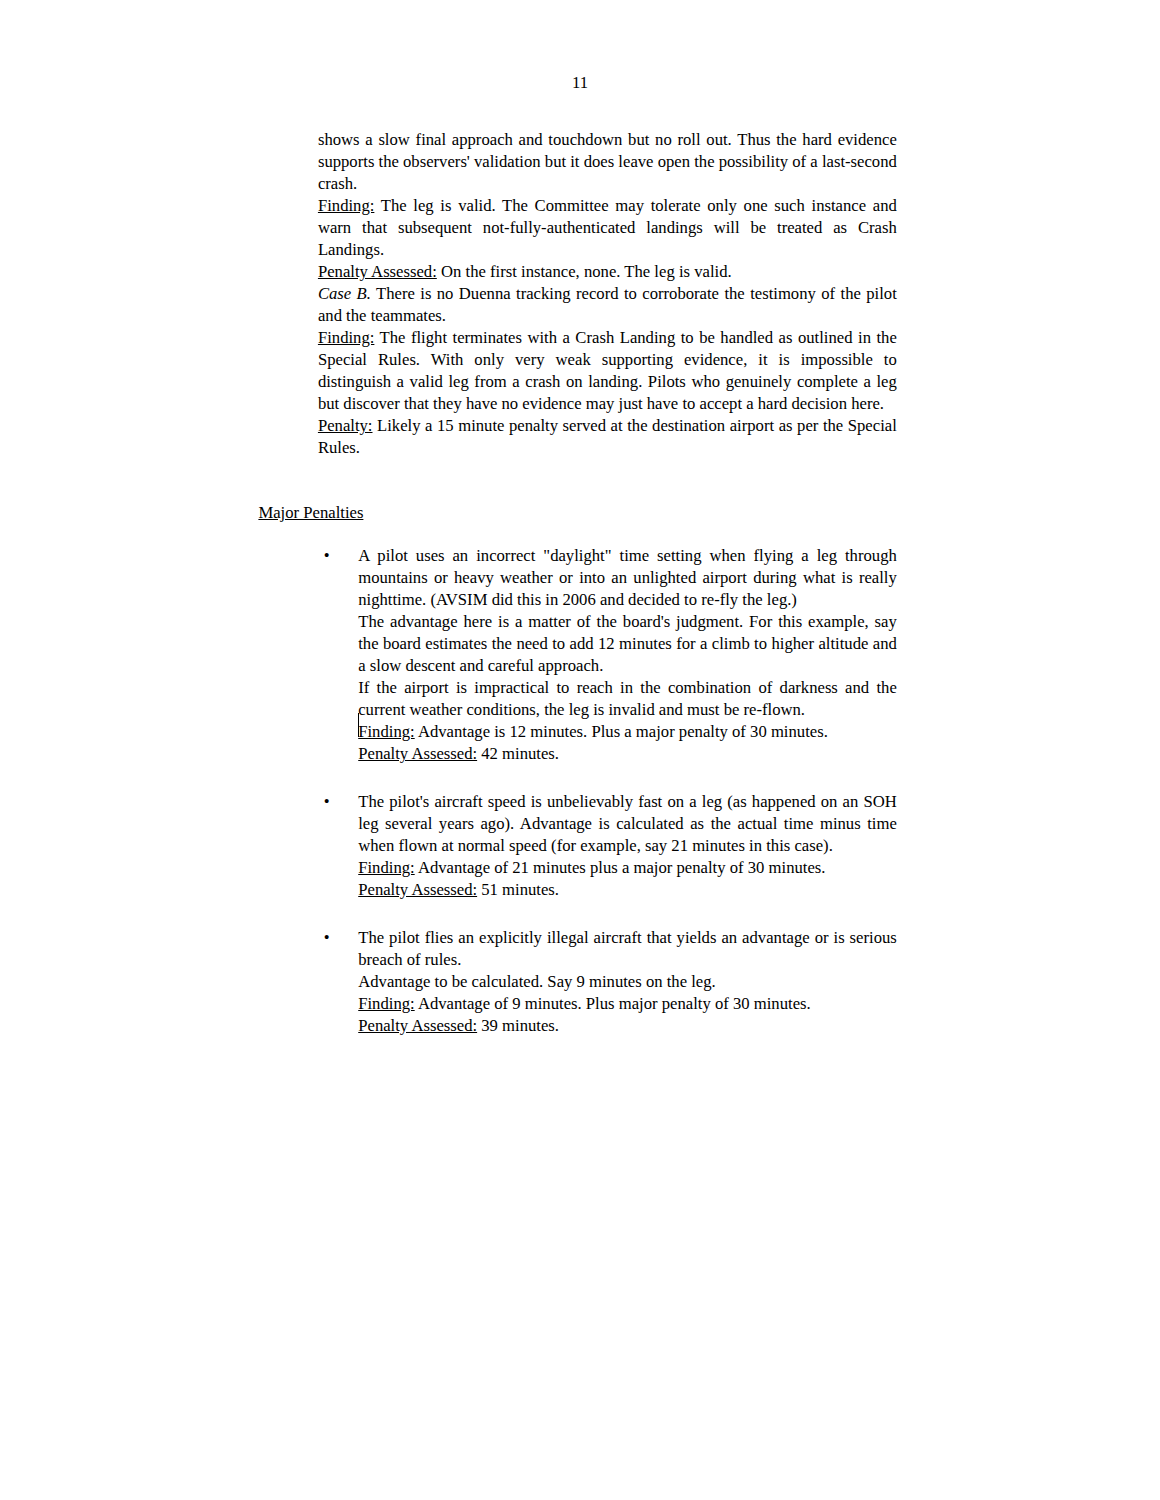11
shows a slow final approach and touchdown but no roll out. Thus the hard evidence supports the observers' validation but it does leave open the possibility of a last-second crash.
Finding: The leg is valid. The Committee may tolerate only one such instance and warn that subsequent not-fully-authenticated landings will be treated as Crash Landings.
Penalty Assessed: On the first instance, none. The leg is valid.
Case B. There is no Duenna tracking record to corroborate the testimony of the pilot and the teammates.
Finding: The flight terminates with a Crash Landing to be handled as outlined in the Special Rules. With only very weak supporting evidence, it is impossible to distinguish a valid leg from a crash on landing. Pilots who genuinely complete a leg but discover that they have no evidence may just have to accept a hard decision here.
Penalty: Likely a 15 minute penalty served at the destination airport as per the Special Rules.
Major Penalties
A pilot uses an incorrect "daylight" time setting when flying a leg through mountains or heavy weather or into an unlighted airport during what is really nighttime. (AVSIM did this in 2006 and decided to re-fly the leg.)
The advantage here is a matter of the board's judgment. For this example, say the board estimates the need to add 12 minutes for a climb to higher altitude and a slow descent and careful approach.
If the airport is impractical to reach in the combination of darkness and the current weather conditions, the leg is invalid and must be re-flown.
Finding: Advantage is 12 minutes. Plus a major penalty of 30 minutes.
Penalty Assessed: 42 minutes.
The pilot's aircraft speed is unbelievably fast on a leg (as happened on an SOH leg several years ago). Advantage is calculated as the actual time minus time when flown at normal speed (for example, say 21 minutes in this case).
Finding: Advantage of 21 minutes plus a major penalty of 30 minutes.
Penalty Assessed: 51 minutes.
The pilot flies an explicitly illegal aircraft that yields an advantage or is serious breach of rules.
Advantage to be calculated. Say 9 minutes on the leg.
Finding: Advantage of 9 minutes. Plus major penalty of 30 minutes.
Penalty Assessed: 39 minutes.